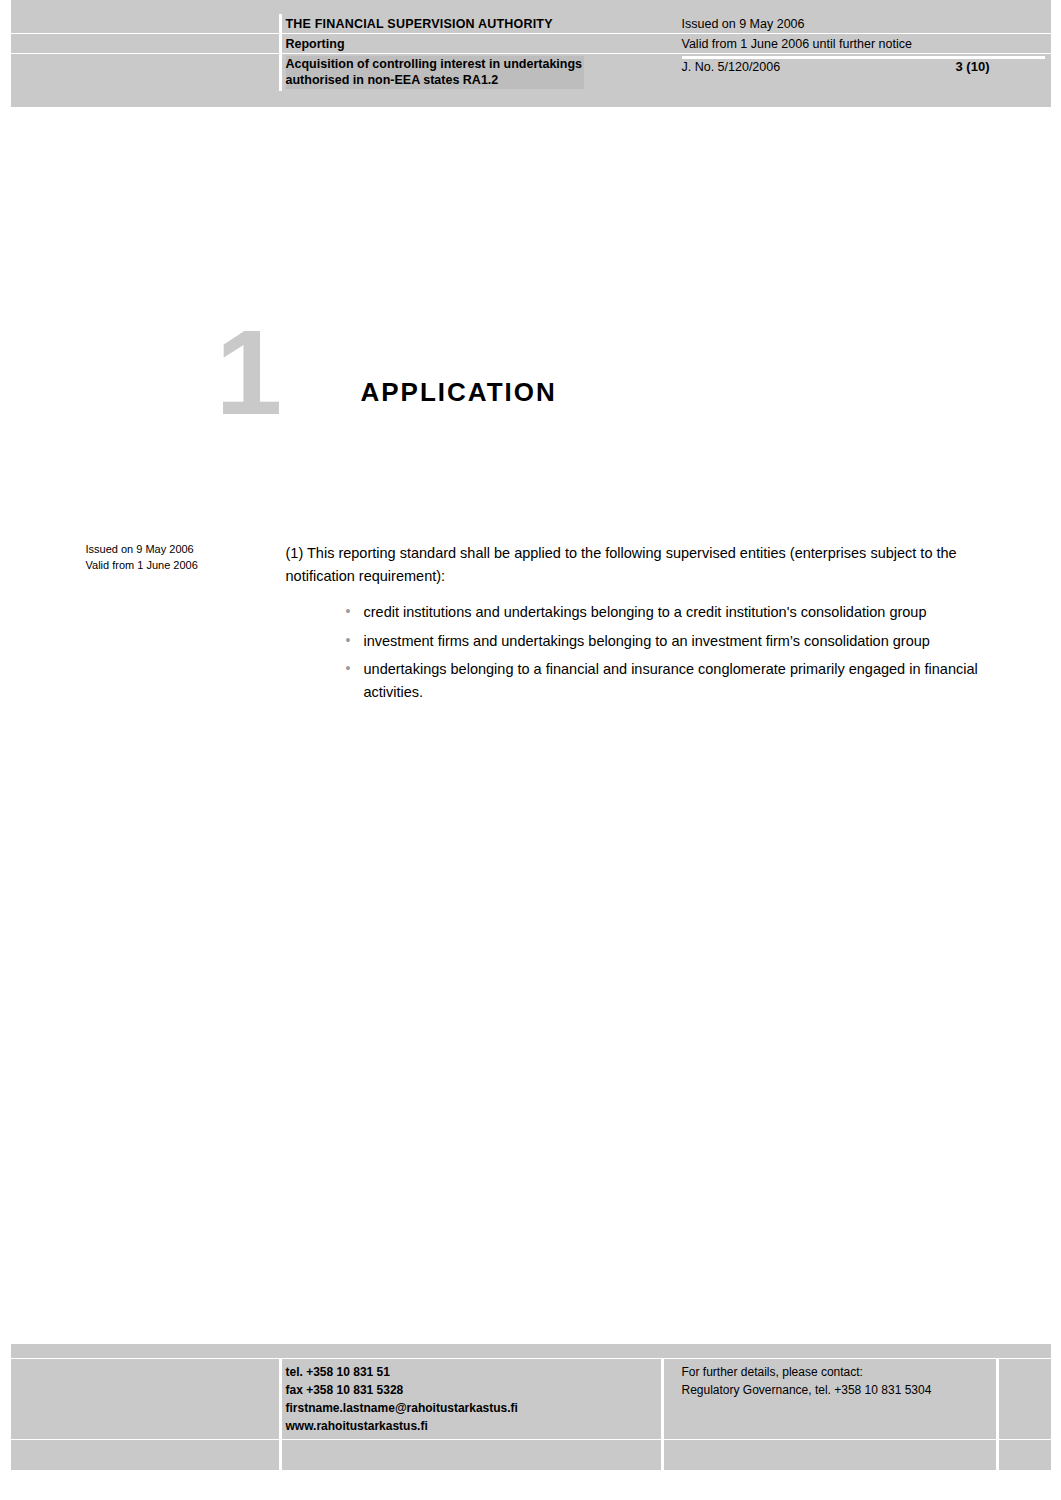THE FINANCIAL SUPERVISION AUTHORITY
Issued on 9 May 2006
Reporting
Valid from 1 June 2006 until further notice
Acquisition of controlling interest in undertakings
authorised in non-EEA states RA1.2
J. No. 5/120/2006 3 (10)
1
APPLICATION
Issued on 9 May 2006
Valid from 1 June 2006
(1) This reporting standard shall be applied to the following supervised entities (enterprises subject to the notification requirement):
credit institutions and undertakings belonging to a credit institution's consolidation group
investment firms and undertakings belonging to an investment firm’s consolidation group
undertakings belonging to a financial and insurance conglomerate primarily engaged in financial activities.
tel. +358 10 831 51
fax +358 10 831 5328
firstname.lastname@rahoitustarkastus.fi
www.rahoitustarkastus.fi
For further details, please contact:
Regulatory Governance, tel. +358 10 831 5304